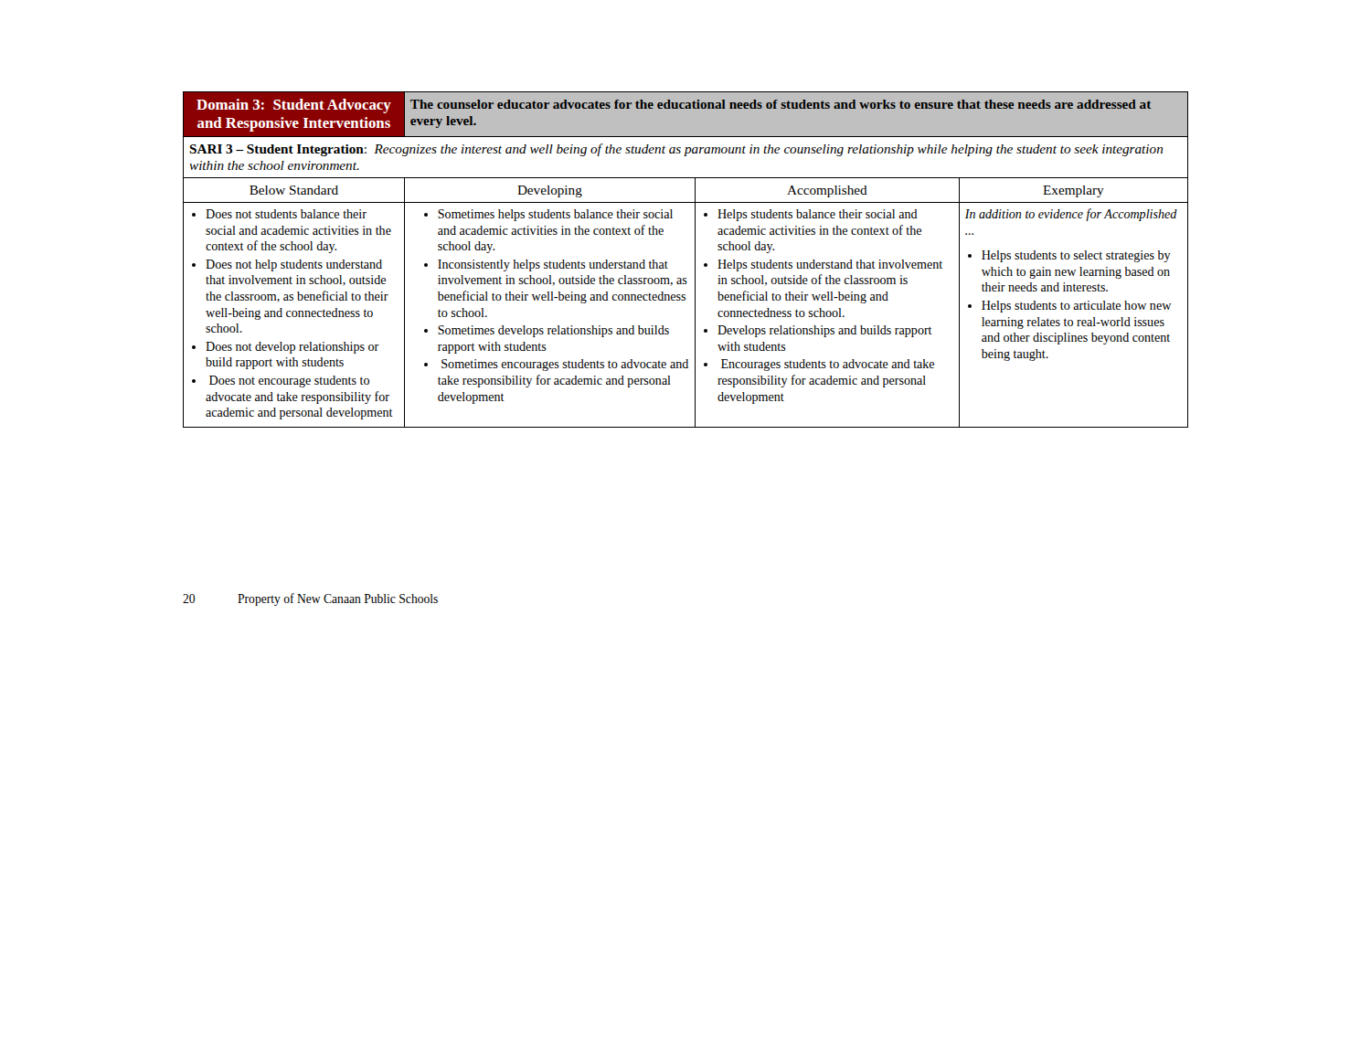| Domain 3: Student Advocacy and Responsive Interventions | The counselor educator advocates for the educational needs of students and works to ensure that these needs are addressed at every level. |
| SARI 3 – Student Integration : Recognizes the interest and well being of the student as paramount in the counseling relationship while helping the student to seek integration within the school environment. |
| Below Standard | Developing | Accomplished | Exemplary |
| Does not students balance their social and academic activities in the context of the school day. Does not help students understand that involvement in school, outside the classroom, as beneficial to their well-being and connectedness to school. Does not develop relationships or build rapport with students Does not encourage students to advocate and take responsibility for academic and personal development | Sometimes helps students balance their social and academic activities in the context of the school day. Inconsistently helps students understand that involvement in school, outside the classroom, as beneficial to their well-being and connectedness to school. Sometimes develops relationships and builds rapport with students Sometimes encourages students to advocate and take responsibility for academic and personal development | Helps students balance their social and academic activities in the context of the school day. Helps students understand that involvement in school, outside of the classroom is beneficial to their well-being and connectedness to school. Develops relationships and builds rapport with students Encourages students to advocate and take responsibility for academic and personal development | In addition to evidence for Accomplished ... Helps students to select strategies by which to gain new learning based on their needs and interests. Helps students to articulate how new learning relates to real-world issues and other disciplines beyond content being taught. |
20 Property of New Canaan Public Schools